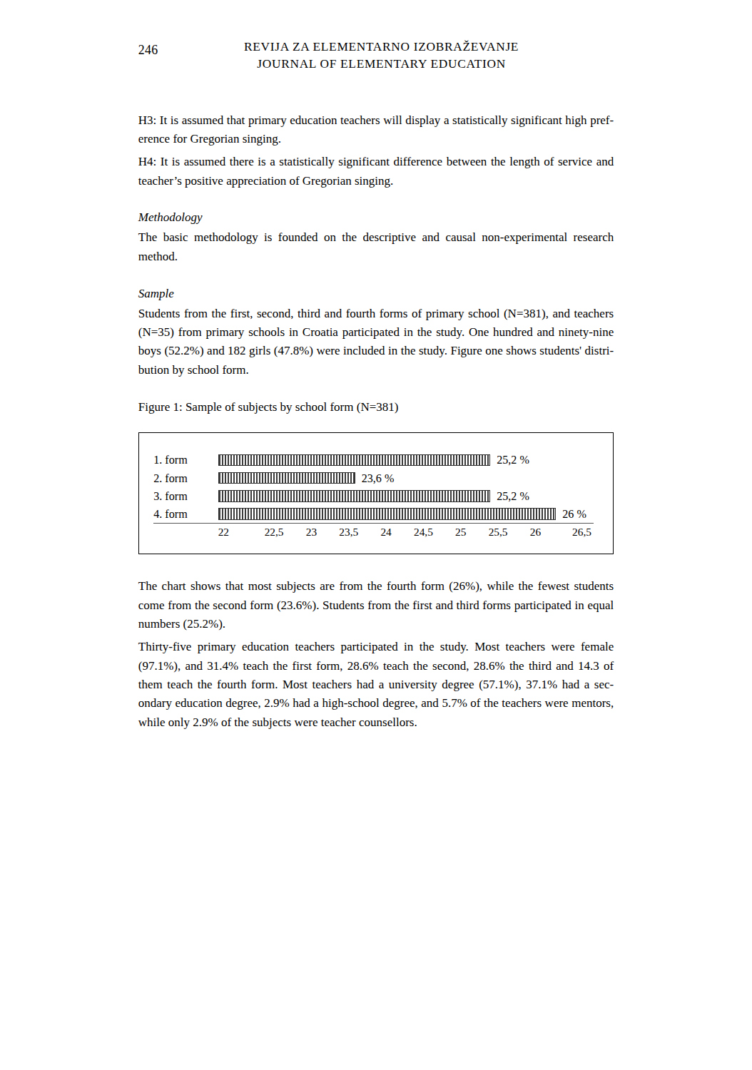246
REVIJA ZA ELEMENTARNO IZOBRAŽEVANJE JOURNAL OF ELEMENTARY EDUCATION
H3: It is assumed that primary education teachers will display a statistically significant high preference for Gregorian singing.
H4: It is assumed there is a statistically significant difference between the length of service and teacher’s positive appreciation of Gregorian singing.
Methodology
The basic methodology is founded on the descriptive and causal non-experimental research method.
Sample
Students from the first, second, third and fourth forms of primary school (N=381), and teachers (N=35) from primary schools in Croatia participated in the study. One hundred and ninety-nine boys (52.2%) and 182 girls (47.8%) were included in the study. Figure one shows students' distribution by school form.
Figure 1: Sample of subjects by school form (N=381)
| 1. form | 25,2 % |
| 2. form | 23,6 % |
| 3. form | 25,2 % |
| 4. form | 26 % |
| | 22 22,5 23 23,5 24 24,5 25 25,5 26 26,5 |
The chart shows that most subjects are from the fourth form (26%), while the fewest students come from the second form (23.6%). Students from the first and third forms participated in equal numbers (25.2%).
Thirty-five primary education teachers participated in the study. Most teachers were female (97.1%), and 31.4% teach the first form, 28.6% teach the second, 28.6% the third and 14.3 of them teach the fourth form. Most teachers had a university degree (57.1%), 37.1% had a secondary education degree, 2.9% had a high-school degree, and 5.7% of the teachers were mentors, while only 2.9% of the subjects were teacher counsellors.